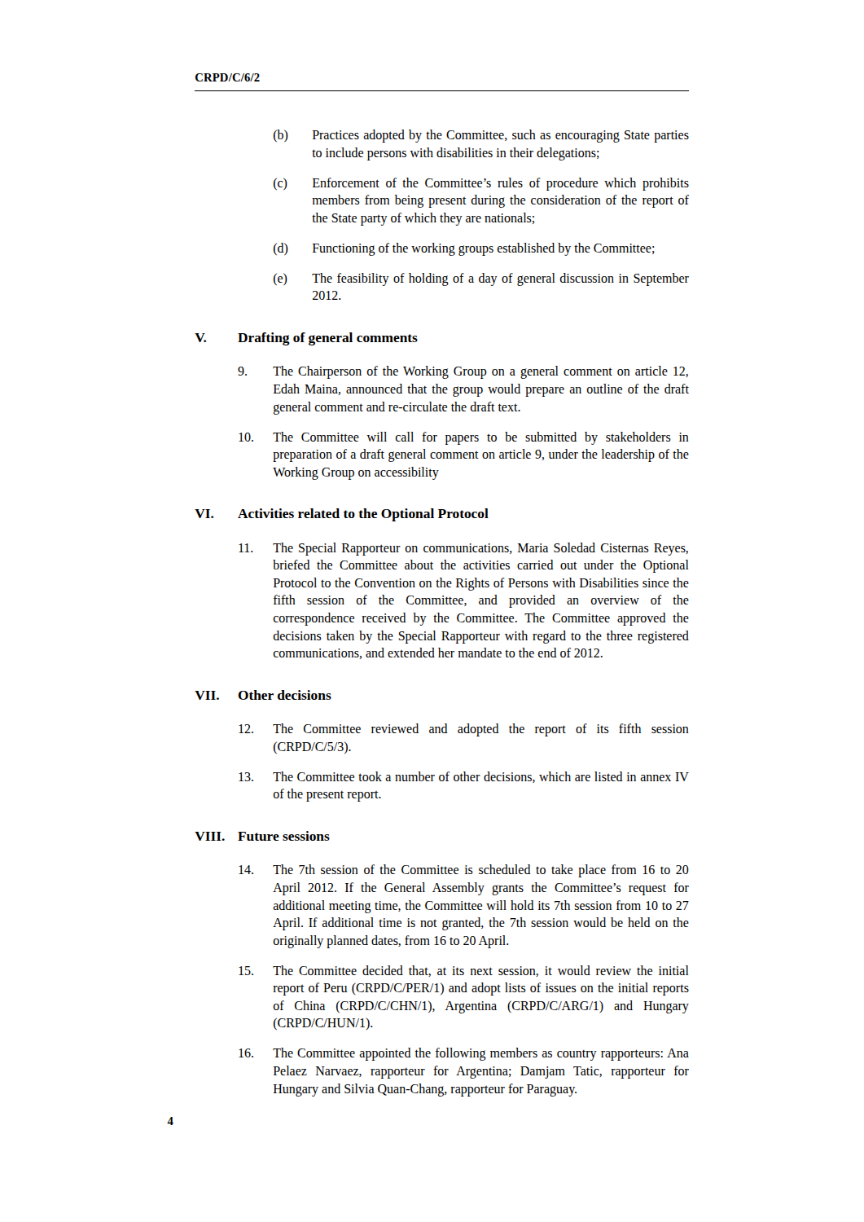CRPD/C/6/2
(b) Practices adopted by the Committee, such as encouraging State parties to include persons with disabilities in their delegations;
(c) Enforcement of the Committee’s rules of procedure which prohibits members from being present during the consideration of the report of the State party of which they are nationals;
(d) Functioning of the working groups established by the Committee;
(e) The feasibility of holding of a day of general discussion in September 2012.
V. Drafting of general comments
9. The Chairperson of the Working Group on a general comment on article 12, Edah Maina, announced that the group would prepare an outline of the draft general comment and re-circulate the draft text.
10. The Committee will call for papers to be submitted by stakeholders in preparation of a draft general comment on article 9, under the leadership of the Working Group on accessibility
VI. Activities related to the Optional Protocol
11. The Special Rapporteur on communications, Maria Soledad Cisternas Reyes, briefed the Committee about the activities carried out under the Optional Protocol to the Convention on the Rights of Persons with Disabilities since the fifth session of the Committee, and provided an overview of the correspondence received by the Committee. The Committee approved the decisions taken by the Special Rapporteur with regard to the three registered communications, and extended her mandate to the end of 2012.
VII. Other decisions
12. The Committee reviewed and adopted the report of its fifth session (CRPD/C/5/3).
13. The Committee took a number of other decisions, which are listed in annex IV of the present report.
VIII. Future sessions
14. The 7th session of the Committee is scheduled to take place from 16 to 20 April 2012. If the General Assembly grants the Committee’s request for additional meeting time, the Committee will hold its 7th session from 10 to 27 April. If additional time is not granted, the 7th session would be held on the originally planned dates, from 16 to 20 April.
15. The Committee decided that, at its next session, it would review the initial report of Peru (CRPD/C/PER/1) and adopt lists of issues on the initial reports of China (CRPD/C/CHN/1), Argentina (CRPD/C/ARG/1) and Hungary (CRPD/C/HUN/1).
16. The Committee appointed the following members as country rapporteurs: Ana Pelaez Narvaez, rapporteur for Argentina; Damjam Tatic, rapporteur for Hungary and Silvia Quan-Chang, rapporteur for Paraguay.
4